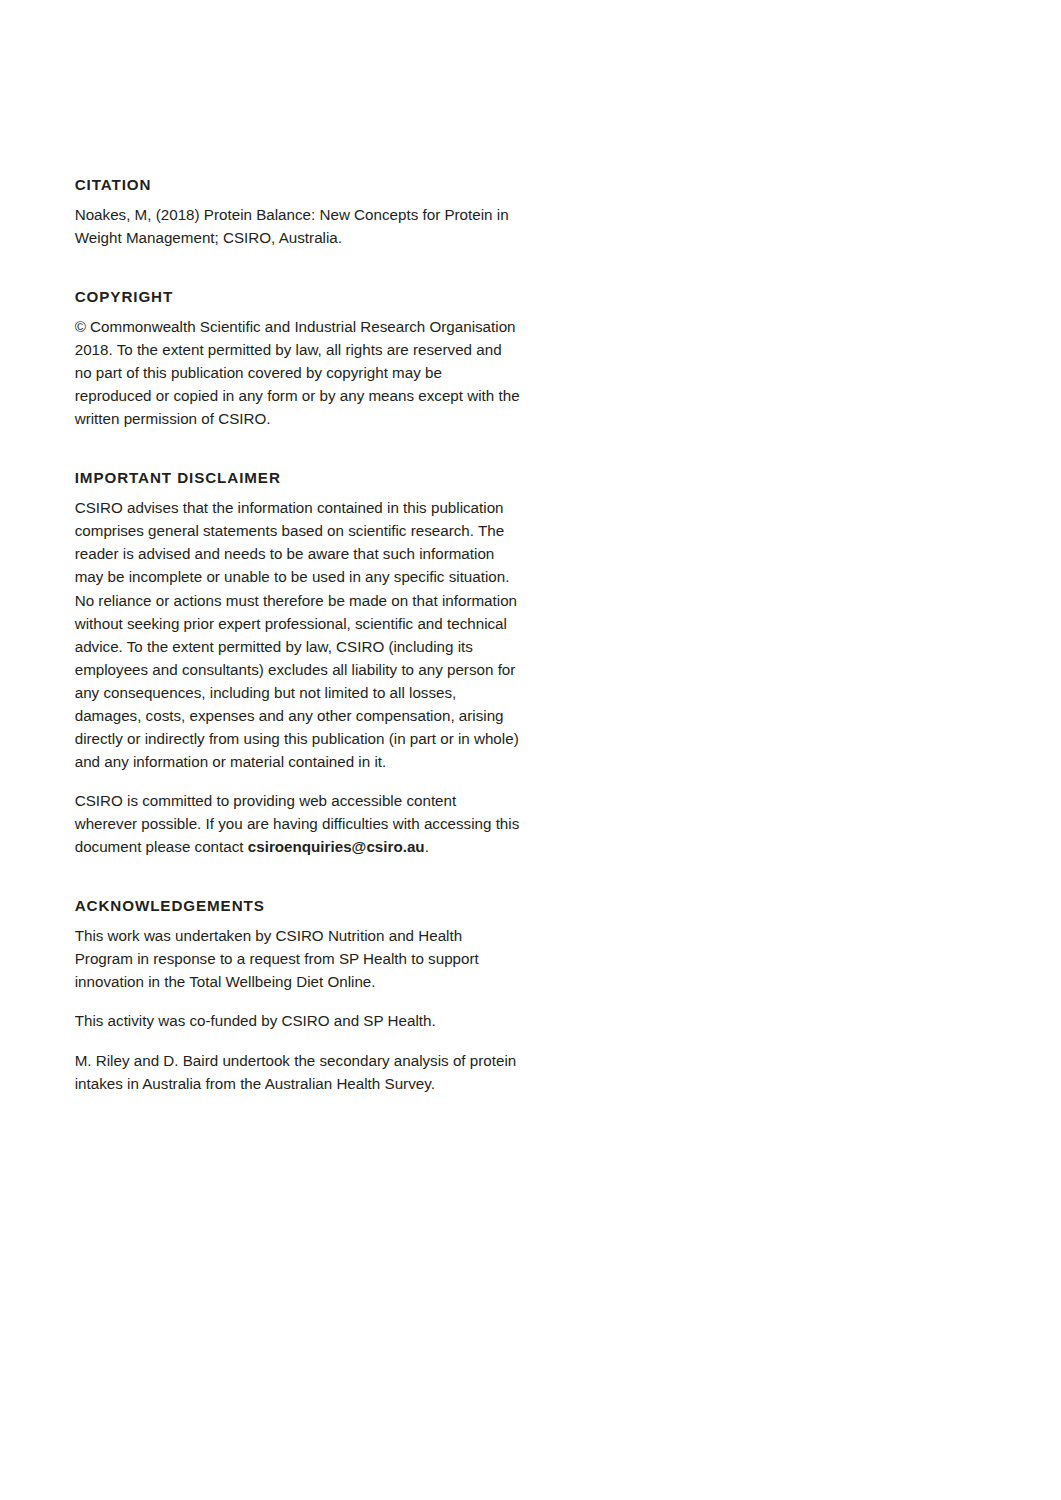Citation
Noakes, M, (2018) Protein Balance: New Concepts for Protein in Weight Management; CSIRO, Australia.
Copyright
© Commonwealth Scientific and Industrial Research Organisation 2018. To the extent permitted by law, all rights are reserved and no part of this publication covered by copyright may be reproduced or copied in any form or by any means except with the written permission of CSIRO.
Important disclaimer
CSIRO advises that the information contained in this publication comprises general statements based on scientific research. The reader is advised and needs to be aware that such information may be incomplete or unable to be used in any specific situation. No reliance or actions must therefore be made on that information without seeking prior expert professional, scientific and technical advice. To the extent permitted by law, CSIRO (including its employees and consultants) excludes all liability to any person for any consequences, including but not limited to all losses, damages, costs, expenses and any other compensation, arising directly or indirectly from using this publication (in part or in whole) and any information or material contained in it.
CSIRO is committed to providing web accessible content wherever possible. If you are having difficulties with accessing this document please contact csiroenquiries@csiro.au.
Acknowledgements
This work was undertaken by CSIRO Nutrition and Health Program in response to a request from SP Health to support innovation in the Total Wellbeing Diet Online.
This activity was co-funded by CSIRO and SP Health.
M. Riley and D. Baird undertook the secondary analysis of protein intakes in Australia from the Australian Health Survey.